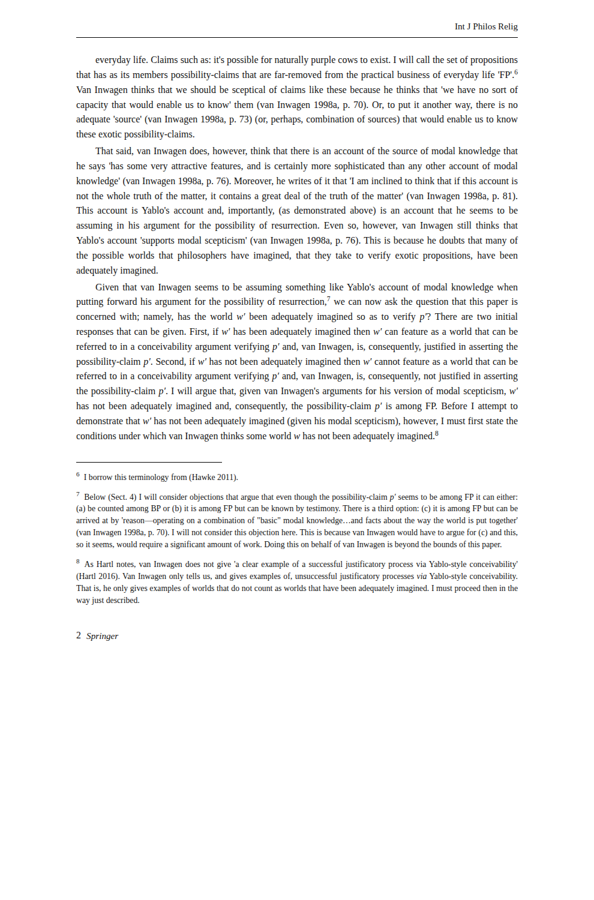Int J Philos Relig
everyday life. Claims such as: it's possible for naturally purple cows to exist. I will call the set of propositions that has as its members possibility-claims that are far-removed from the practical business of everyday life 'FP'.6 Van Inwagen thinks that we should be sceptical of claims like these because he thinks that 'we have no sort of capacity that would enable us to know' them (van Inwagen 1998a, p. 70). Or, to put it another way, there is no adequate 'source' (van Inwagen 1998a, p. 73) (or, perhaps, combination of sources) that would enable us to know these exotic possibility-claims.
That said, van Inwagen does, however, think that there is an account of the source of modal knowledge that he says 'has some very attractive features, and is certainly more sophisticated than any other account of modal knowledge' (van Inwagen 1998a, p. 76). Moreover, he writes of it that 'I am inclined to think that if this account is not the whole truth of the matter, it contains a great deal of the truth of the matter' (van Inwagen 1998a, p. 81). This account is Yablo's account and, importantly, (as demonstrated above) is an account that he seems to be assuming in his argument for the possibility of resurrection. Even so, however, van Inwagen still thinks that Yablo's account 'supports modal scepticism' (van Inwagen 1998a, p. 76). This is because he doubts that many of the possible worlds that philosophers have imagined, that they take to verify exotic propositions, have been adequately imagined.
Given that van Inwagen seems to be assuming something like Yablo's account of modal knowledge when putting forward his argument for the possibility of resurrection,7 we can now ask the question that this paper is concerned with; namely, has the world w′ been adequately imagined so as to verify p′? There are two initial responses that can be given. First, if w′ has been adequately imagined then w′ can feature as a world that can be referred to in a conceivability argument verifying p′ and, van Inwagen, is, consequently, justified in asserting the possibility-claim p′. Second, if w′ has not been adequately imagined then w′ cannot feature as a world that can be referred to in a conceivability argument verifying p′ and, van Inwagen, is, consequently, not justified in asserting the possibility-claim p′. I will argue that, given van Inwagen's arguments for his version of modal scepticism, w′ has not been adequately imagined and, consequently, the possibility-claim p′ is among FP. Before I attempt to demonstrate that w′ has not been adequately imagined (given his modal scepticism), however, I must first state the conditions under which van Inwagen thinks some world w has not been adequately imagined.8
6 I borrow this terminology from (Hawke 2011).
7 Below (Sect. 4) I will consider objections that argue that even though the possibility-claim p′ seems to be among FP it can either: (a) be counted among BP or (b) it is among FP but can be known by testimony. There is a third option: (c) it is among FP but can be arrived at by 'reason—operating on a combination of "basic" modal knowledge…and facts about the way the world is put together' (van Inwagen 1998a, p. 70). I will not consider this objection here. This is because van Inwagen would have to argue for (c) and this, so it seems, would require a significant amount of work. Doing this on behalf of van Inwagen is beyond the bounds of this paper.
8 As Hartl notes, van Inwagen does not give 'a clear example of a successful justificatory process via Yablo-style conceivability' (Hartl 2016). Van Inwagen only tells us, and gives examples of, unsuccessful justificatory processes via Yablo-style conceivability. That is, he only gives examples of worlds that do not count as worlds that have been adequately imagined. I must proceed then in the way just described.
2 Springer